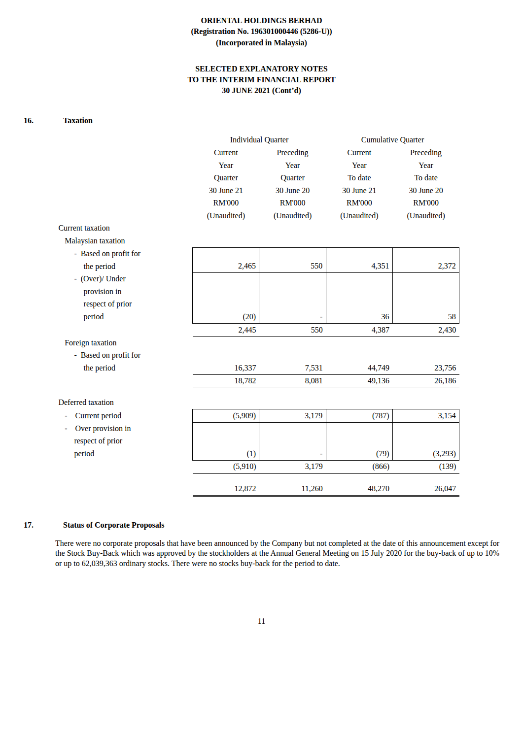ORIENTAL HOLDINGS BERHAD
(Registration No. 196301000446 (5286-U))
(Incorporated in Malaysia)
SELECTED EXPLANATORY NOTES
TO THE INTERIM FINANCIAL REPORT
30 JUNE 2021 (Cont’d)
16. Taxation
| | Individual Quarter | Cumulative Quarter |
| | Current | Preceding | Current | Preceding |
| | Year | Year | Year | Year |
| | Quarter | Quarter | To date | To date |
| | 30 June 21 | 30 June 20 | 30 June 21 | 30 June 20 |
| | RM'000 | RM'000 | RM'000 | RM'000 |
| | (Unaudited) | (Unaudited) | (Unaudited) | (Unaudited) |
| Current taxation | | | | |
| Malaysian taxation | | | | |
| - Based on profit for | | | | |
| the period | 2,465 | 550 | 4,351 | 2,372 |
| - (Over)/ Under | | | | |
| provision in | | | | |
| respect of prior | | | | |
| period | (20) | - | 36 | 58 |
| | 2,445 | 550 | 4,387 | 2,430 |
| Foreign taxation | | | | |
| - Based on profit for | | | | |
| the period | 16,337 | 7,531 | 44,749 | 23,756 |
| | 18,782 | 8,081 | 49,136 | 26,186 |
| Deferred taxation | | | | |
| - Current period | (5,909) | 3,179 | (787) | 3,154 |
| - Over provision in | | | | |
| respect of prior | | | | |
| period | (1) | - | (79) | (3,293) |
| | (5,910) | 3,179 | (866) | (139) |
| | 12,872 | 11,260 | 48,270 | 26,047 |
17. Status of Corporate Proposals
There were no corporate proposals that have been announced by the Company but not completed at the date of this announcement except for the Stock Buy-Back which was approved by the stockholders at the Annual General Meeting on 15 July 2020 for the buy-back of up to 10% or up to 62,039,363 ordinary stocks. There were no stocks buy-back for the period to date.
11